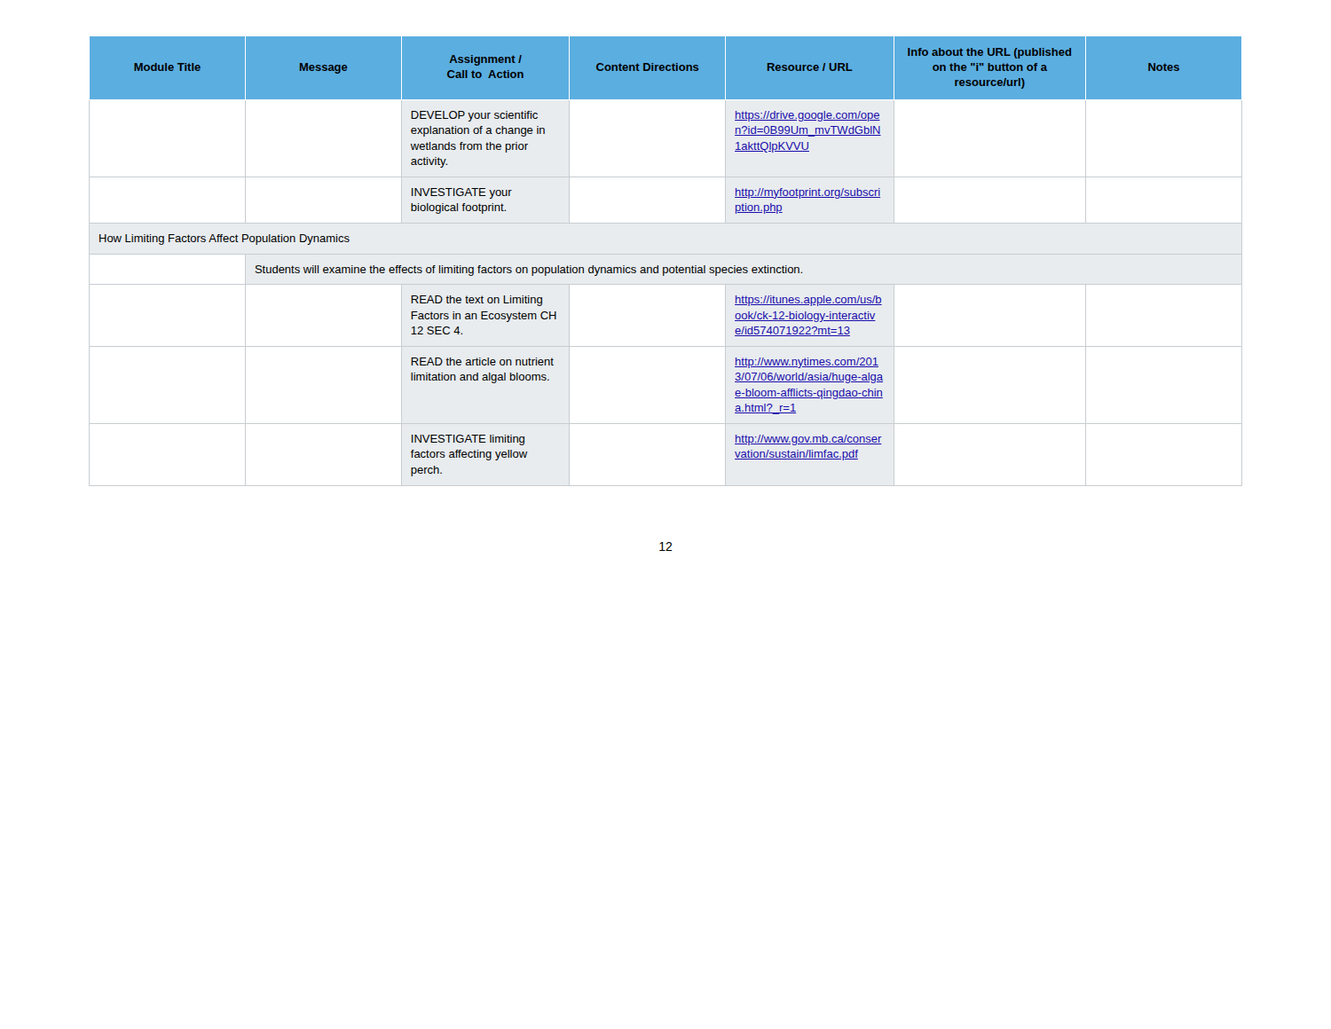| Module Title | Message | Assignment / Call to Action | Content Directions | Resource / URL | Info about the URL (published on the "i" button of a resource/url) | Notes |
| --- | --- | --- | --- | --- | --- | --- |
| | | DEVELOP your scientific explanation of a change in wetlands from the prior activity. | | https://drive.google.com/open?id=0B99Um_mvTWdGblN1akttQlpKVVU | | |
| | | INVESTIGATE your biological footprint. | | http://myfootprint.org/subscription.php | | |
| How Limiting Factors Affect Population Dynamics |
| | Students will examine the effects of limiting factors on population dynamics and potential species extinction. |
| | | READ the text on Limiting Factors in an Ecosystem CH 12 SEC 4. | | https://itunes.apple.com/us/book/ck-12-biology-interactive/id574071922?mt=13 | | |
| | | READ the article on nutrient limitation and algal blooms. | | http://www.nytimes.com/2013/07/06/world/asia/huge-algae-bloom-afflicts-qingdao-china.html?_r=1 | | |
| | | INVESTIGATE limiting factors affecting yellow perch. | | http://www.gov.mb.ca/conservation/sustain/limfac.pdf | | |
12